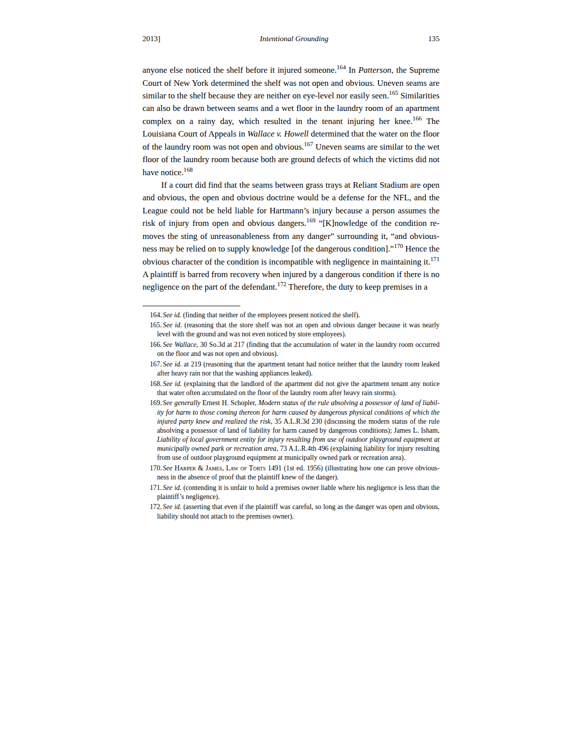2013] Intentional Grounding 135
anyone else noticed the shelf before it injured someone.164 In Patterson, the Supreme Court of New York determined the shelf was not open and obvious. Uneven seams are similar to the shelf because they are neither on eye-level nor easily seen.165 Similarities can also be drawn between seams and a wet floor in the laundry room of an apartment complex on a rainy day, which resulted in the tenant injuring her knee.166 The Louisiana Court of Appeals in Wallace v. Howell determined that the water on the floor of the laundry room was not open and obvious.167 Uneven seams are similar to the wet floor of the laundry room because both are ground defects of which the victims did not have notice.168
If a court did find that the seams between grass trays at Reliant Stadium are open and obvious, the open and obvious doctrine would be a defense for the NFL, and the League could not be held liable for Hartmann’s injury because a person assumes the risk of injury from open and obvious dangers.169 “[K]nowledge of the condition removes the sting of unreasonableness from any danger” surrounding it, “and obviousness may be relied on to supply knowledge [of the dangerous condition].”170 Hence the obvious character of the condition is incompatible with negligence in maintaining it.171 A plaintiff is barred from recovery when injured by a dangerous condition if there is no negligence on the part of the defendant.172 Therefore, the duty to keep premises in a
164. See id. (finding that neither of the employees present noticed the shelf).
165. See id. (reasoning that the store shelf was not an open and obvious danger because it was nearly level with the ground and was not even noticed by store employees).
166. See Wallace, 30 So.3d at 217 (finding that the accumulation of water in the laundry room occurred on the floor and was not open and obvious).
167. See id. at 219 (reasoning that the apartment tenant had notice neither that the laundry room leaked after heavy rain nor that the washing appliances leaked).
168. See id. (explaining that the landlord of the apartment did not give the apartment tenant any notice that water often accumulated on the floor of the laundry room after heavy rain storms).
169. See generally Ernest H. Schopler, Modern status of the rule absolving a possessor of land of liability for harm to those coming thereon for harm caused by dangerous physical conditions of which the injured party knew and realized the risk, 35 A.L.R.3d 230 (discussing the modern status of the rule absolving a possessor of land of liability for harm caused by dangerous conditions); James L. Isham, Liability of local government entity for injury resulting from use of outdoor playground equipment at municipally owned park or recreation area, 73 A.L.R.4th 496 (explaining liability for injury resulting from use of outdoor playground equipment at municipally owned park or recreation area).
170. See Harper & James, Law of Torts 1491 (1st ed. 1956) (illustrating how one can prove obviousness in the absence of proof that the plaintiff knew of the danger).
171. See id. (contending it is unfair to hold a premises owner liable where his negligence is less than the plaintiff’s negligence).
172. See id. (asserting that even if the plaintiff was careful, so long as the danger was open and obvious, liability should not attach to the premises owner).